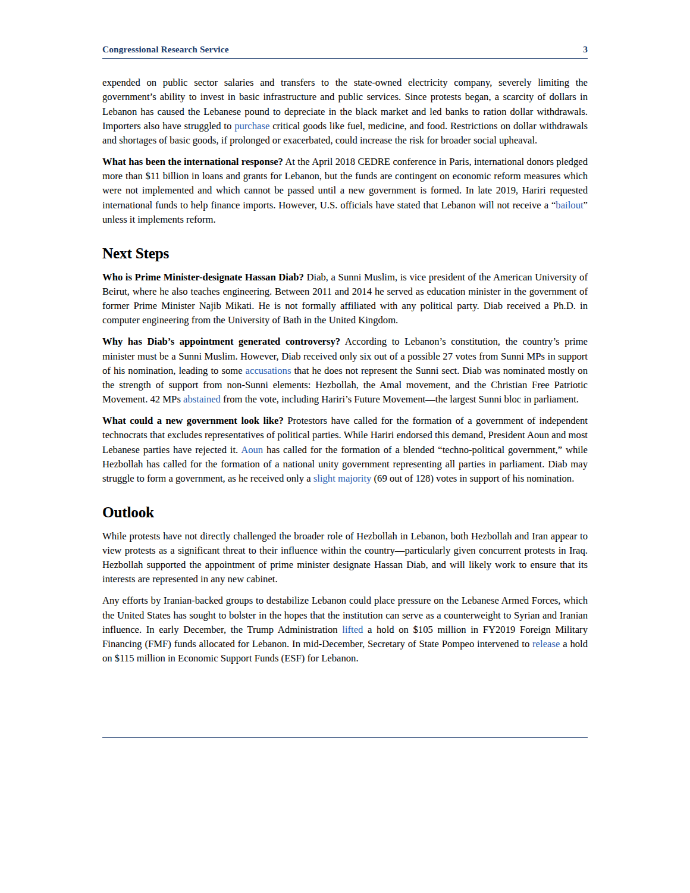Congressional Research Service 3
expended on public sector salaries and transfers to the state-owned electricity company, severely limiting the government’s ability to invest in basic infrastructure and public services. Since protests began, a scarcity of dollars in Lebanon has caused the Lebanese pound to depreciate in the black market and led banks to ration dollar withdrawals. Importers also have struggled to purchase critical goods like fuel, medicine, and food. Restrictions on dollar withdrawals and shortages of basic goods, if prolonged or exacerbated, could increase the risk for broader social upheaval.
What has been the international response? At the April 2018 CEDRE conference in Paris, international donors pledged more than $11 billion in loans and grants for Lebanon, but the funds are contingent on economic reform measures which were not implemented and which cannot be passed until a new government is formed. In late 2019, Hariri requested international funds to help finance imports. However, U.S. officials have stated that Lebanon will not receive a “bailout” unless it implements reform.
Next Steps
Who is Prime Minister-designate Hassan Diab? Diab, a Sunni Muslim, is vice president of the American University of Beirut, where he also teaches engineering. Between 2011 and 2014 he served as education minister in the government of former Prime Minister Najib Mikati. He is not formally affiliated with any political party. Diab received a Ph.D. in computer engineering from the University of Bath in the United Kingdom.
Why has Diab’s appointment generated controversy? According to Lebanon’s constitution, the country’s prime minister must be a Sunni Muslim. However, Diab received only six out of a possible 27 votes from Sunni MPs in support of his nomination, leading to some accusations that he does not represent the Sunni sect. Diab was nominated mostly on the strength of support from non-Sunni elements: Hezbollah, the Amal movement, and the Christian Free Patriotic Movement. 42 MPs abstained from the vote, including Hariri’s Future Movement—the largest Sunni bloc in parliament.
What could a new government look like? Protestors have called for the formation of a government of independent technocrats that excludes representatives of political parties. While Hariri endorsed this demand, President Aoun and most Lebanese parties have rejected it. Aoun has called for the formation of a blended “techno-political government,” while Hezbollah has called for the formation of a national unity government representing all parties in parliament. Diab may struggle to form a government, as he received only a slight majority (69 out of 128) votes in support of his nomination.
Outlook
While protests have not directly challenged the broader role of Hezbollah in Lebanon, both Hezbollah and Iran appear to view protests as a significant threat to their influence within the country—particularly given concurrent protests in Iraq. Hezbollah supported the appointment of prime minister designate Hassan Diab, and will likely work to ensure that its interests are represented in any new cabinet.
Any efforts by Iranian-backed groups to destabilize Lebanon could place pressure on the Lebanese Armed Forces, which the United States has sought to bolster in the hopes that the institution can serve as a counterweight to Syrian and Iranian influence. In early December, the Trump Administration lifted a hold on $105 million in FY2019 Foreign Military Financing (FMF) funds allocated for Lebanon. In mid-December, Secretary of State Pompeo intervened to release a hold on $115 million in Economic Support Funds (ESF) for Lebanon.